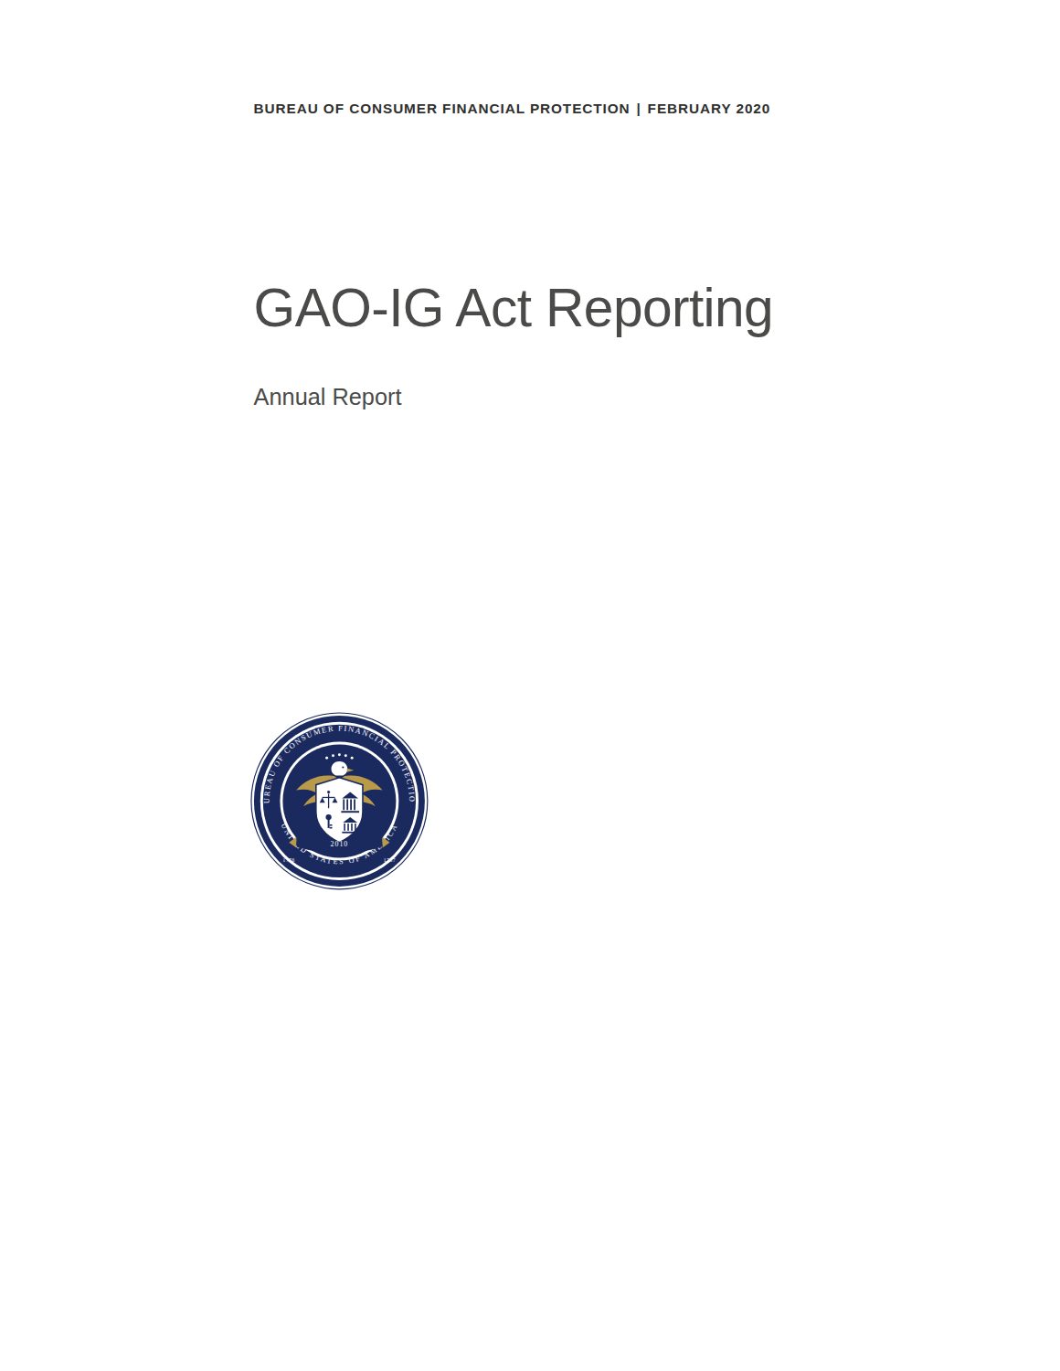Bureau of Consumer Financial Protection|February 2020
GAO-IG Act Reporting
Annual Report
Bureau of Consumer Financial Protection seal BUREAU OF CONSUMER FINANCIAL PROTECTION UNITED STATES OF AMERICA 2010 1776 1787